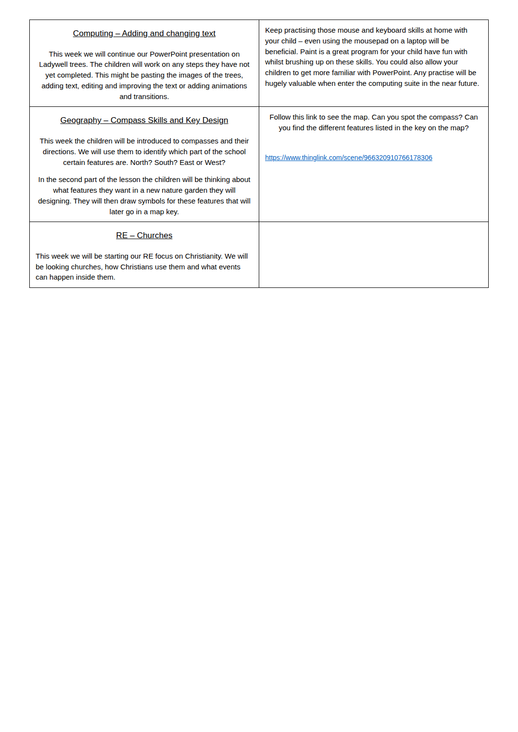| Computing – Adding and changing text This week we will continue our PowerPoint presentation on Ladywell trees. The children will work on any steps they have not yet completed. This might be pasting the images of the trees, adding text, editing and improving the text or adding animations and transitions. | Keep practising those mouse and keyboard skills at home with your child – even using the mousepad on a laptop will be beneficial. Paint is a great program for your child have fun with whilst brushing up on these skills. You could also allow your children to get more familiar with PowerPoint. Any practise will be hugely valuable when enter the computing suite in the near future. |
| Geography – Compass Skills and Key Design This week the children will be introduced to compasses and their directions. We will use them to identify which part of the school certain features are. North? South? East or West? In the second part of the lesson the children will be thinking about what features they want in a new nature garden they will designing. They will then draw symbols for these features that will later go in a map key. | Follow this link to see the map. Can you spot the compass? Can you find the different features listed in the key on the map? https://www.thinglink.com/scene/96632091076617 8306 |
| RE – Churches This week we will be starting our RE focus on Christianity. We will be looking churches, how Christians use them and what events can happen inside them. | |